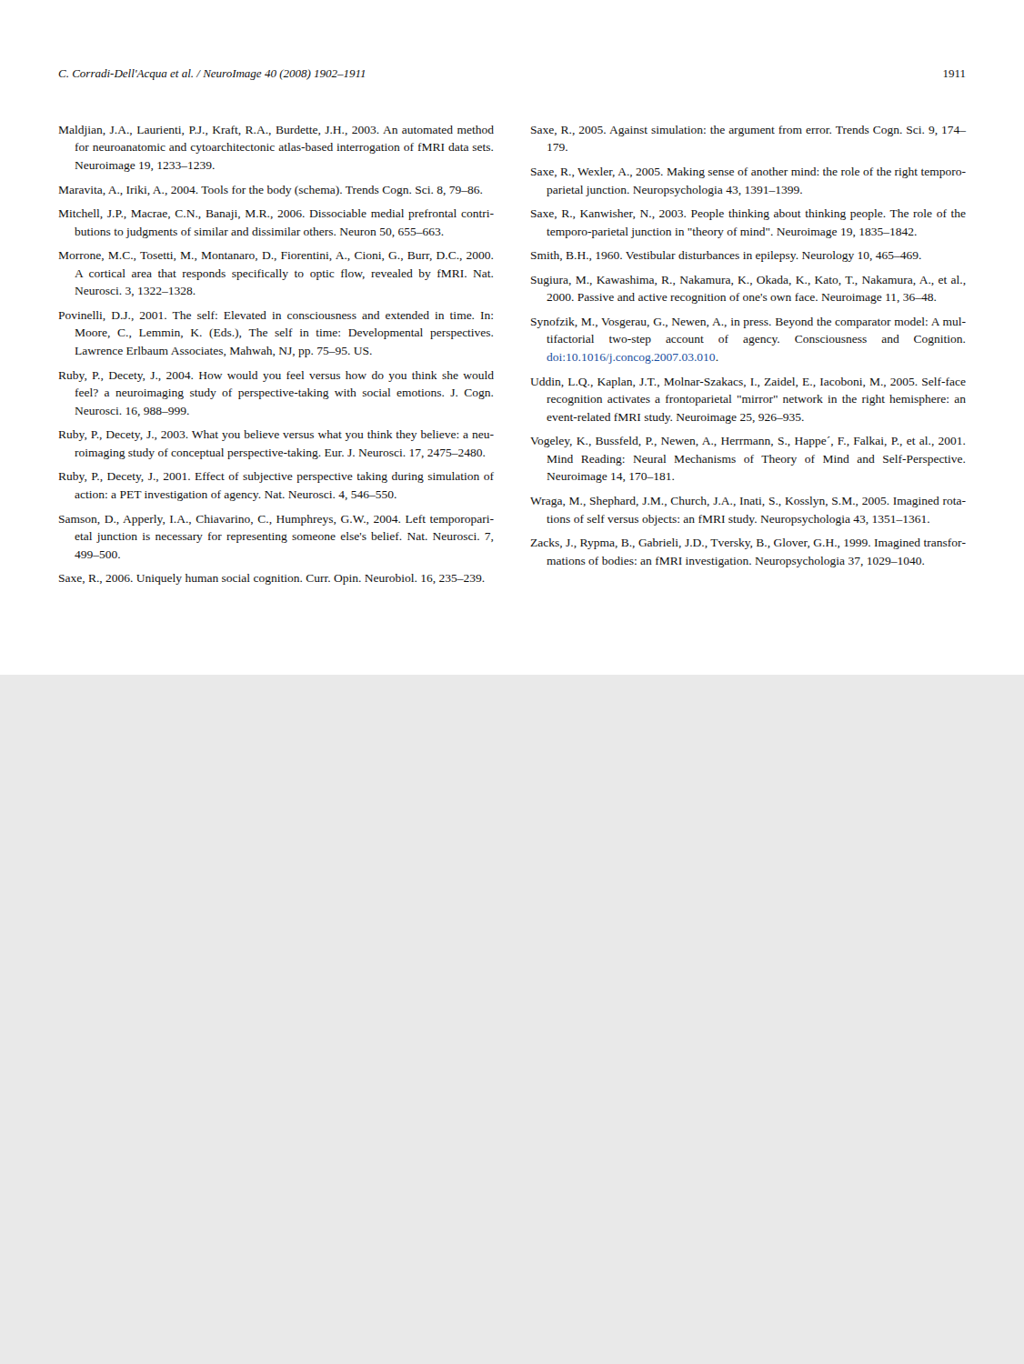C. Corradi-Dell'Acqua et al. / NeuroImage 40 (2008) 1902–1911 1911
Maldjian, J.A., Laurienti, P.J., Kraft, R.A., Burdette, J.H., 2003. An automated method for neuroanatomic and cytoarchitectonic atlas-based interrogation of fMRI data sets. Neuroimage 19, 1233–1239.
Maravita, A., Iriki, A., 2004. Tools for the body (schema). Trends Cogn. Sci. 8, 79–86.
Mitchell, J.P., Macrae, C.N., Banaji, M.R., 2006. Dissociable medial prefrontal contributions to judgments of similar and dissimilar others. Neuron 50, 655–663.
Morrone, M.C., Tosetti, M., Montanaro, D., Fiorentini, A., Cioni, G., Burr, D.C., 2000. A cortical area that responds specifically to optic flow, revealed by fMRI. Nat. Neurosci. 3, 1322–1328.
Povinelli, D.J., 2001. The self: Elevated in consciousness and extended in time. In: Moore, C., Lemmin, K. (Eds.), The self in time: Developmental perspectives. Lawrence Erlbaum Associates, Mahwah, NJ, pp. 75–95. US.
Ruby, P., Decety, J., 2004. How would you feel versus how do you think she would feel? a neuroimaging study of perspective-taking with social emotions. J. Cogn. Neurosci. 16, 988–999.
Ruby, P., Decety, J., 2003. What you believe versus what you think they believe: a neuroimaging study of conceptual perspective-taking. Eur. J. Neurosci. 17, 2475–2480.
Ruby, P., Decety, J., 2001. Effect of subjective perspective taking during simulation of action: a PET investigation of agency. Nat. Neurosci. 4, 546–550.
Samson, D., Apperly, I.A., Chiavarino, C., Humphreys, G.W., 2004. Left temporoparietal junction is necessary for representing someone else's belief. Nat. Neurosci. 7, 499–500.
Saxe, R., 2006. Uniquely human social cognition. Curr. Opin. Neurobiol. 16, 235–239.
Saxe, R., 2005. Against simulation: the argument from error. Trends Cogn. Sci. 9, 174–179.
Saxe, R., Wexler, A., 2005. Making sense of another mind: the role of the right temporo-parietal junction. Neuropsychologia 43, 1391–1399.
Saxe, R., Kanwisher, N., 2003. People thinking about thinking people. The role of the temporo-parietal junction in "theory of mind". Neuroimage 19, 1835–1842.
Smith, B.H., 1960. Vestibular disturbances in epilepsy. Neurology 10, 465–469.
Sugiura, M., Kawashima, R., Nakamura, K., Okada, K., Kato, T., Nakamura, A., et al., 2000. Passive and active recognition of one's own face. Neuroimage 11, 36–48.
Synofzik, M., Vosgerau, G., Newen, A., in press. Beyond the comparator model: A multifactorial two-step account of agency. Consciousness and Cognition. doi:10.1016/j.concog.2007.03.010.
Uddin, L.Q., Kaplan, J.T., Molnar-Szakacs, I., Zaidel, E., Iacoboni, M., 2005. Self-face recognition activates a frontoparietal "mirror" network in the right hemisphere: an event-related fMRI study. Neuroimage 25, 926–935.
Vogeley, K., Bussfeld, P., Newen, A., Herrmann, S., Happe´, F., Falkai, P., et al., 2001. Mind Reading: Neural Mechanisms of Theory of Mind and Self-Perspective. Neuroimage 14, 170–181.
Wraga, M., Shephard, J.M., Church, J.A., Inati, S., Kosslyn, S.M., 2005. Imagined rotations of self versus objects: an fMRI study. Neuropsychologia 43, 1351–1361.
Zacks, J., Rypma, B., Gabrieli, J.D., Tversky, B., Glover, G.H., 1999. Imagined transformations of bodies: an fMRI investigation. Neuropsychologia 37, 1029–1040.